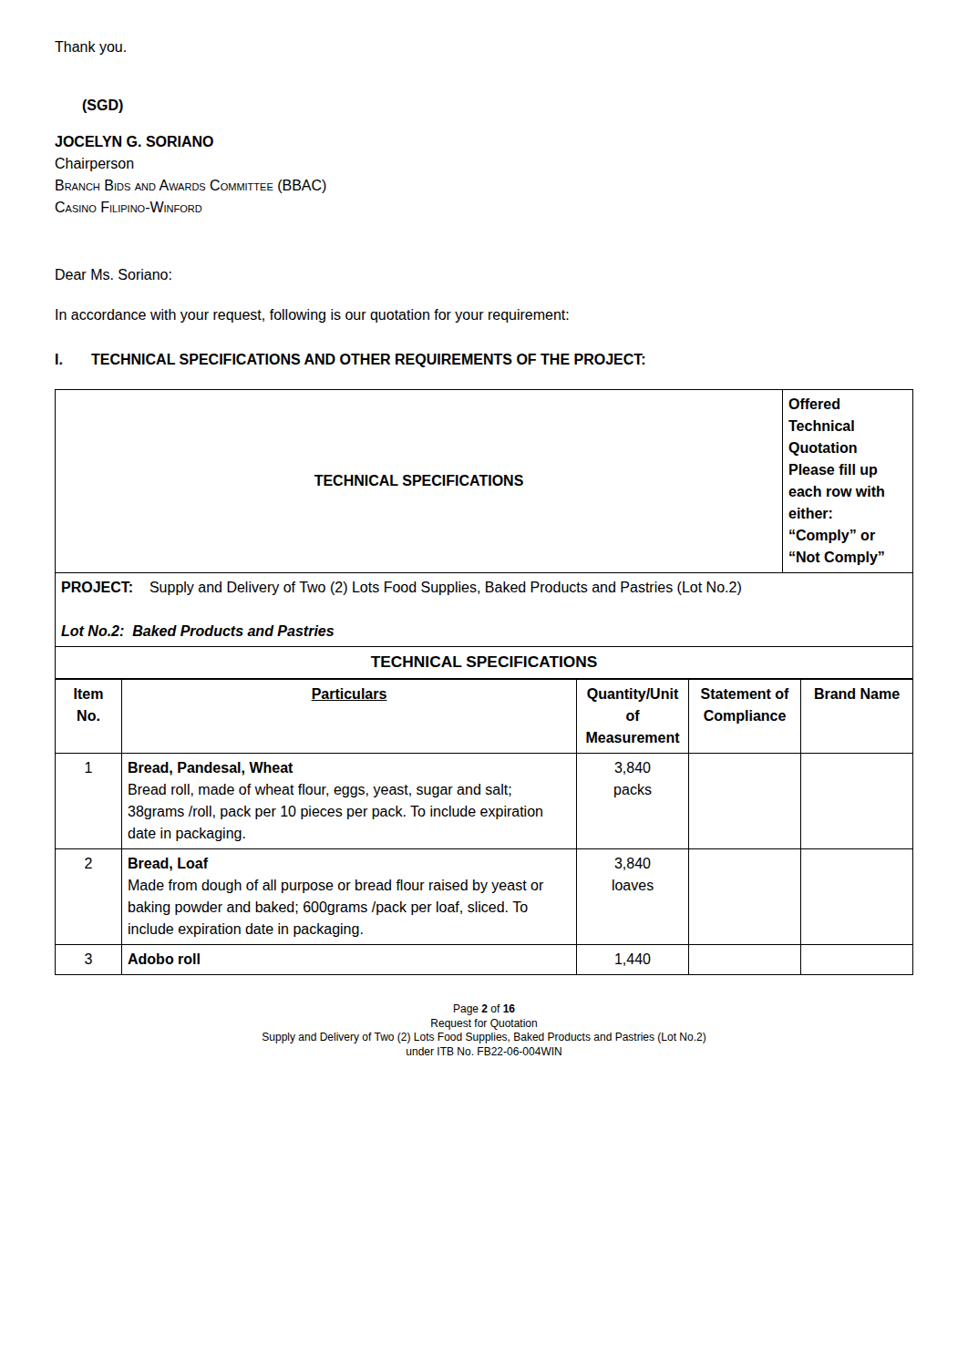Thank you.
(SGD)
Jocelyn G. Soriano
Chairperson
Branch Bids and Awards Committee (BBAC)
Casino Filipino-Winford
Dear Ms. Soriano:
In accordance with your request, following is our quotation for your requirement:
I. TECHNICAL SPECIFICATIONS AND OTHER REQUIREMENTS OF THE PROJECT:
| TECHNICAL SPECIFICATIONS | Offered Technical Quotation Please fill up each row with either: “Comply” or “Not Comply” |
| PROJECT: Supply and Delivery of Two (2) Lots Food Supplies, Baked Products and Pastries (Lot No.2) Lot No.2: Baked Products and Pastries |
| TECHNICAL SPECIFICATIONS |
| Item No. | Particulars | Quantity/Unit of Measurement | Statement of Compliance | Brand Name |
| --- | --- | --- | --- | --- |
| 1 | Bread, Pandesal, Wheat Bread roll, made of wheat flour, eggs, yeast, sugar and salt; 38grams /roll, pack per 10 pieces per pack. To include expiration date in packaging. | 3,840 packs | | |
| 2 | Bread, Loaf Made from dough of all purpose or bread flour raised by yeast or baking powder and baked; 600grams /pack per loaf, sliced. To include expiration date in packaging. | 3,840 loaves | | |
| 3 | Adobo roll | 1,440 | | |
Page 2 of 16
Request for Quotation
Supply and Delivery of Two (2) Lots Food Supplies, Baked Products and Pastries (Lot No.2)
under ITB No. FB22-06-004WIN